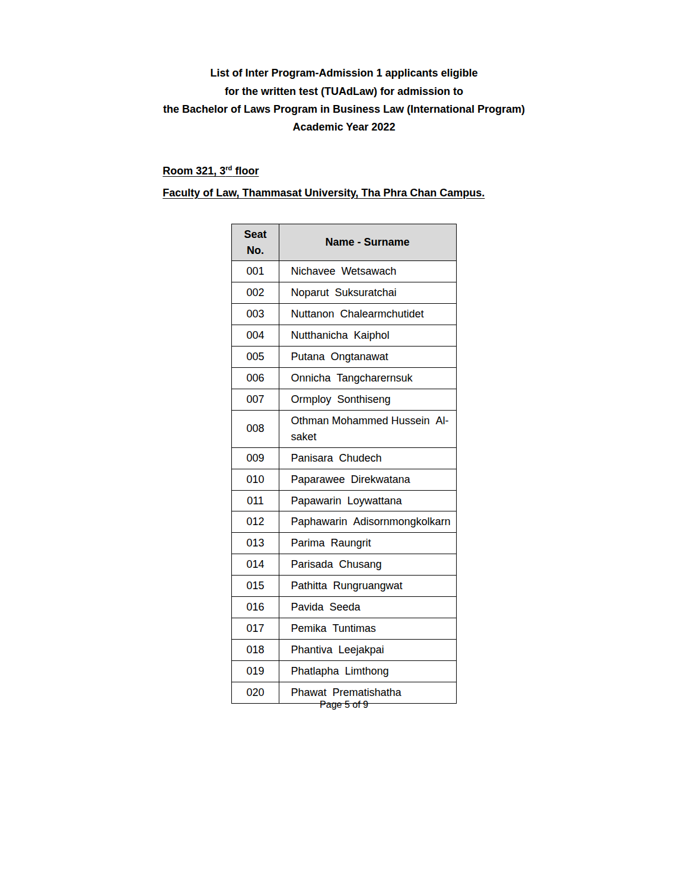List of Inter Program-Admission 1 applicants eligible
for the written test (TUAdLaw) for admission to
the Bachelor of Laws Program in Business Law (International Program)
Academic Year 2022
Room 321, 3rd floor
Faculty of Law, Thammasat University, Tha Phra Chan Campus.
| Seat No. | Name - Surname |
| --- | --- |
| 001 | Nichavee Wetsawach |
| 002 | Noparut Suksuratchai |
| 003 | Nuttanon Chalearmchutidet |
| 004 | Nutthanicha Kaiphol |
| 005 | Putana Ongtanawat |
| 006 | Onnicha Tangcharernsuk |
| 007 | Ormploy Sonthiseng |
| 008 | Othman Mohammed Hussein Al-saket |
| 009 | Panisara Chudech |
| 010 | Paparawee Direkwatana |
| 011 | Papawarin Loywattana |
| 012 | Paphawarin Adisornmongkolkarn |
| 013 | Parima Raungrit |
| 014 | Parisada Chusang |
| 015 | Pathitta Rungruangwat |
| 016 | Pavida Seeda |
| 017 | Pemika Tuntimas |
| 018 | Phantiva Leejakpai |
| 019 | Phatlapha Limthong |
| 020 | Phawat Prematishatha |
Page 5 of 9